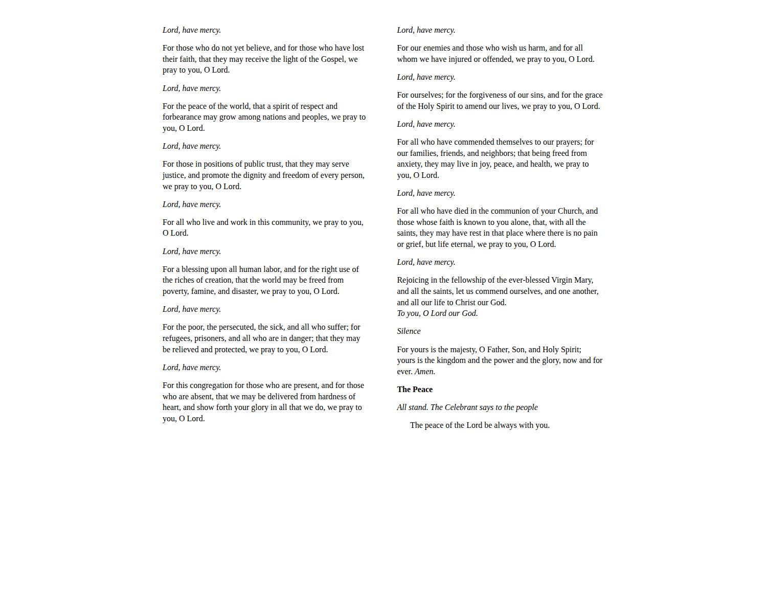Lord, have mercy.
For those who do not yet believe, and for those who have lost their faith, that they may receive the light of the Gospel, we pray to you, O Lord.
Lord, have mercy.
For the peace of the world, that a spirit of respect and forbearance may grow among nations and peoples, we pray to you, O Lord.
Lord, have mercy.
For those in positions of public trust, that they may serve justice, and promote the dignity and freedom of every person, we pray to you, O Lord.
Lord, have mercy.
For all who live and work in this community, we pray to you, O Lord.
Lord, have mercy.
For a blessing upon all human labor, and for the right use of the riches of creation, that the world may be freed from poverty, famine, and disaster, we pray to you, O Lord.
Lord, have mercy.
For the poor, the persecuted, the sick, and all who suffer; for refugees, prisoners, and all who are in danger; that they may be relieved and protected, we pray to you, O Lord.
Lord, have mercy.
For this congregation for those who are present, and for those who are absent, that we may be delivered from hardness of heart, and show forth your glory in all that we do, we pray to you, O Lord.
Lord, have mercy.
For our enemies and those who wish us harm, and for all whom we have injured or offended, we pray to you, O Lord.
Lord, have mercy.
For ourselves; for the forgiveness of our sins, and for the grace of the Holy Spirit to amend our lives, we pray to you, O Lord.
Lord, have mercy.
For all who have commended themselves to our prayers; for our families, friends, and neighbors; that being freed from anxiety, they may live in joy, peace, and health, we pray to you, O Lord.
Lord, have mercy.
For all who have died in the communion of your Church, and those whose faith is known to you alone, that, with all the saints, they may have rest in that place where there is no pain or grief, but life eternal, we pray to you, O Lord.
Lord, have mercy.
Rejoicing in the fellowship of the ever-blessed Virgin Mary, and all the saints, let us commend ourselves, and one another,
and all our life to Christ our God.
To you, O Lord our God.
Silence
For yours is the majesty, O Father, Son, and Holy Spirit;
yours is the kingdom and the power and the glory, now and for ever. Amen.
The Peace
All stand. The Celebrant says to the people
The peace of the Lord be always with you.